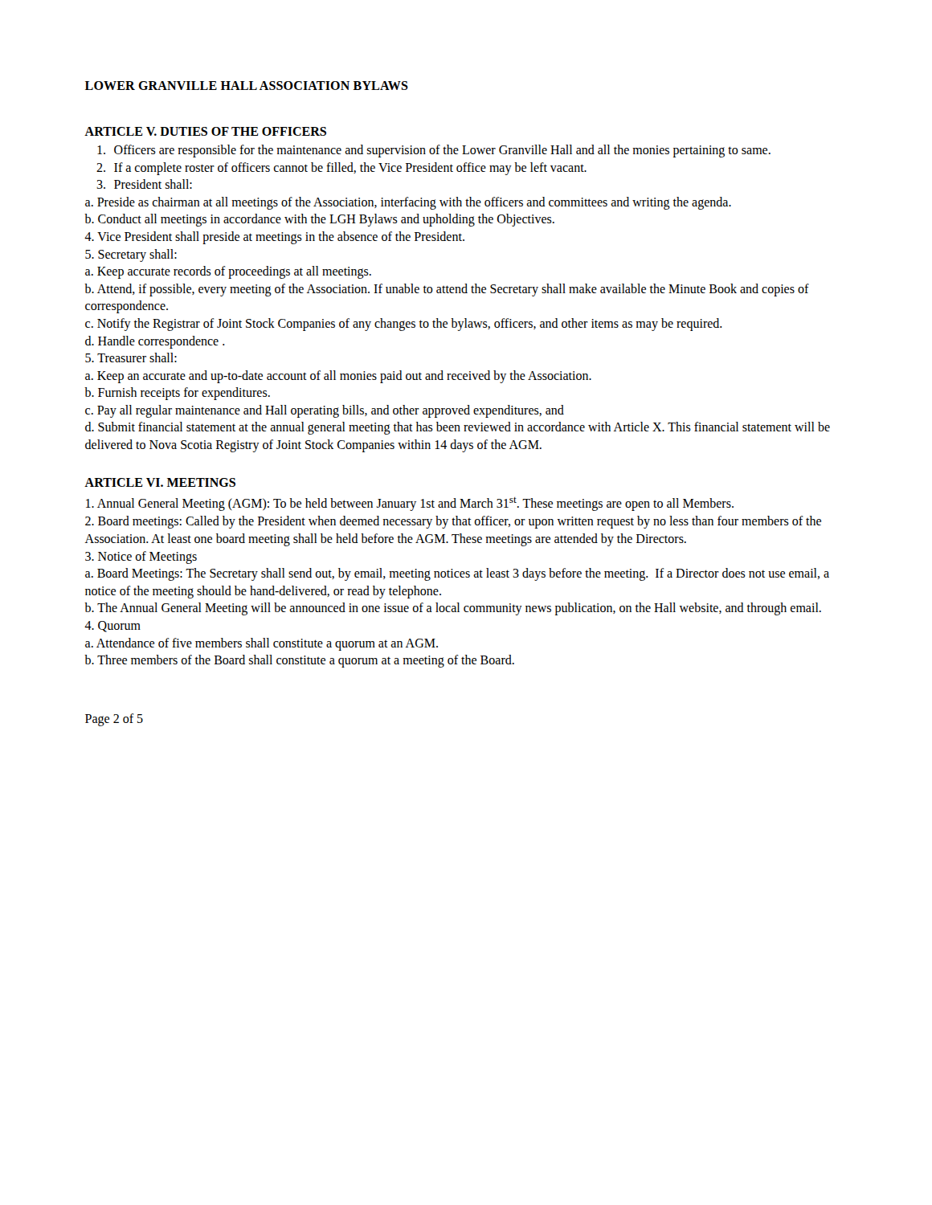LOWER GRANVILLE HALL ASSOCIATION BYLAWS
ARTICLE V. DUTIES OF THE OFFICERS
Officers are responsible for the maintenance and supervision of the Lower Granville Hall and all the monies pertaining to same.
If a complete roster of officers cannot be filled, the Vice President office may be left vacant.
President shall:
a. Preside as chairman at all meetings of the Association, interfacing with the officers and committees and writing the agenda.
b. Conduct all meetings in accordance with the LGH Bylaws and upholding the Objectives.
4. Vice President shall preside at meetings in the absence of the President.
5. Secretary shall:
a. Keep accurate records of proceedings at all meetings.
b. Attend, if possible, every meeting of the Association. If unable to attend the Secretary shall make available the Minute Book and copies of correspondence.
c. Notify the Registrar of Joint Stock Companies of any changes to the bylaws, officers, and other items as may be required.
d. Handle correspondence .
5. Treasurer shall:
a. Keep an accurate and up-to-date account of all monies paid out and received by the Association.
b. Furnish receipts for expenditures.
c. Pay all regular maintenance and Hall operating bills, and other approved expenditures, and
d. Submit financial statement at the annual general meeting that has been reviewed in accordance with Article X. This financial statement will be delivered to Nova Scotia Registry of Joint Stock Companies within 14 days of the AGM.
ARTICLE VI. MEETINGS
1. Annual General Meeting (AGM): To be held between January 1st and March 31st. These meetings are open to all Members.
2. Board meetings: Called by the President when deemed necessary by that officer, or upon written request by no less than four members of the Association. At least one board meeting shall be held before the AGM. These meetings are attended by the Directors.
3. Notice of Meetings
a. Board Meetings: The Secretary shall send out, by email, meeting notices at least 3 days before the meeting. If a Director does not use email, a notice of the meeting should be hand-delivered, or read by telephone.
b. The Annual General Meeting will be announced in one issue of a local community news publication, on the Hall website, and through email.
4. Quorum
a. Attendance of five members shall constitute a quorum at an AGM.
b. Three members of the Board shall constitute a quorum at a meeting of the Board.
Page 2 of 5